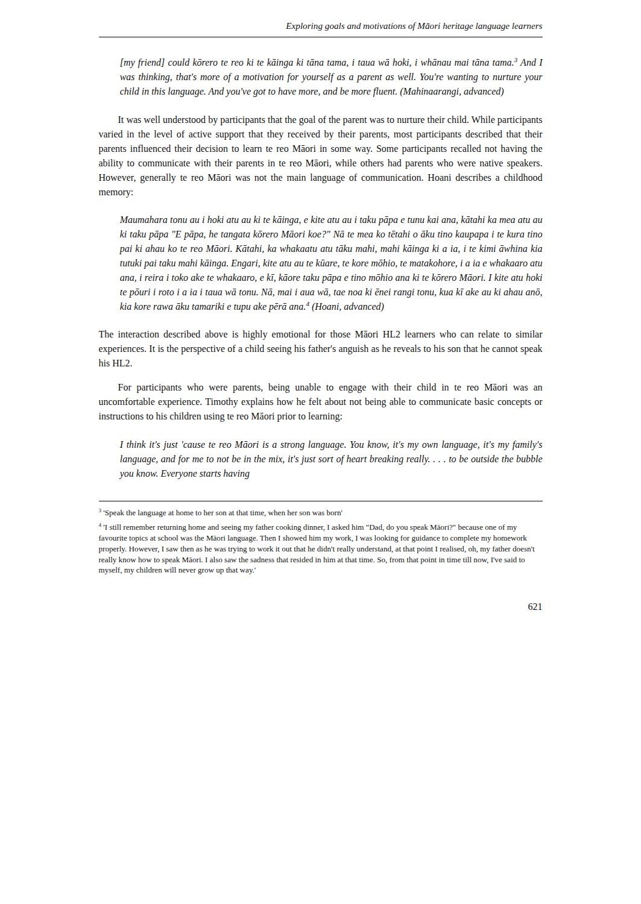Exploring goals and motivations of Māori heritage language learners
[my friend] could kōrero te reo ki te kāinga ki tāna tama, i taua wā hoki, i whānau mai tāna tama.3 And I was thinking, that's more of a motivation for yourself as a parent as well. You're wanting to nurture your child in this language. And you've got to have more, and be more fluent. (Mahinaarangi, advanced)
It was well understood by participants that the goal of the parent was to nurture their child. While participants varied in the level of active support that they received by their parents, most participants described that their parents influenced their decision to learn te reo Māori in some way. Some participants recalled not having the ability to communicate with their parents in te reo Māori, while others had parents who were native speakers. However, generally te reo Māori was not the main language of communication. Hoani describes a childhood memory:
Maumahara tonu au i hoki atu au ki te kāinga, e kite atu au i taku pāpa e tunu kai ana, kātahi ka mea atu au ki taku pāpa "E pāpa, he tangata kōrero Māori koe?" Nā te mea ko tētahi o āku tino kaupapa i te kura tino pai ki ahau ko te reo Māori. Kātahi, ka whakaatu atu tāku mahi, mahi kāinga ki a ia, i te kimi āwhina kia tutuki pai taku mahi kāinga. Engari, kite atu au te kūare, te kore mōhio, te matakohore, i a ia e whakaaro atu ana, i reira i toko ake te whakaaro, e kī, kāore taku pāpa e tino mōhio ana ki te kōrero Māori. I kite atu hoki te pōuri i roto i a ia i taua wā tonu. Nā, mai i aua wā, tae noa ki ēnei rangi tonu, kua kī ake au ki ahau anō, kia kore rawa āku tamariki e tupu ake pērā ana.4 (Hoani, advanced)
The interaction described above is highly emotional for those Māori HL2 learners who can relate to similar experiences. It is the perspective of a child seeing his father's anguish as he reveals to his son that he cannot speak his HL2.
For participants who were parents, being unable to engage with their child in te reo Māori was an uncomfortable experience. Timothy explains how he felt about not being able to communicate basic concepts or instructions to his children using te reo Māori prior to learning:
I think it's just 'cause te reo Māori is a strong language. You know, it's my own language, it's my family's language, and for me to not be in the mix, it's just sort of heart breaking really. . . . to be outside the bubble you know. Everyone starts having
3 'Speak the language at home to her son at that time, when her son was born'
4 'I still remember returning home and seeing my father cooking dinner, I asked him "Dad, do you speak Māori?" because one of my favourite topics at school was the Māori language. Then I showed him my work, I was looking for guidance to complete my homework properly. However, I saw then as he was trying to work it out that he didn't really understand, at that point I realised, oh, my father doesn't really know how to speak Māori. I also saw the sadness that resided in him at that time. So, from that point in time till now, I've said to myself, my children will never grow up that way.'
621